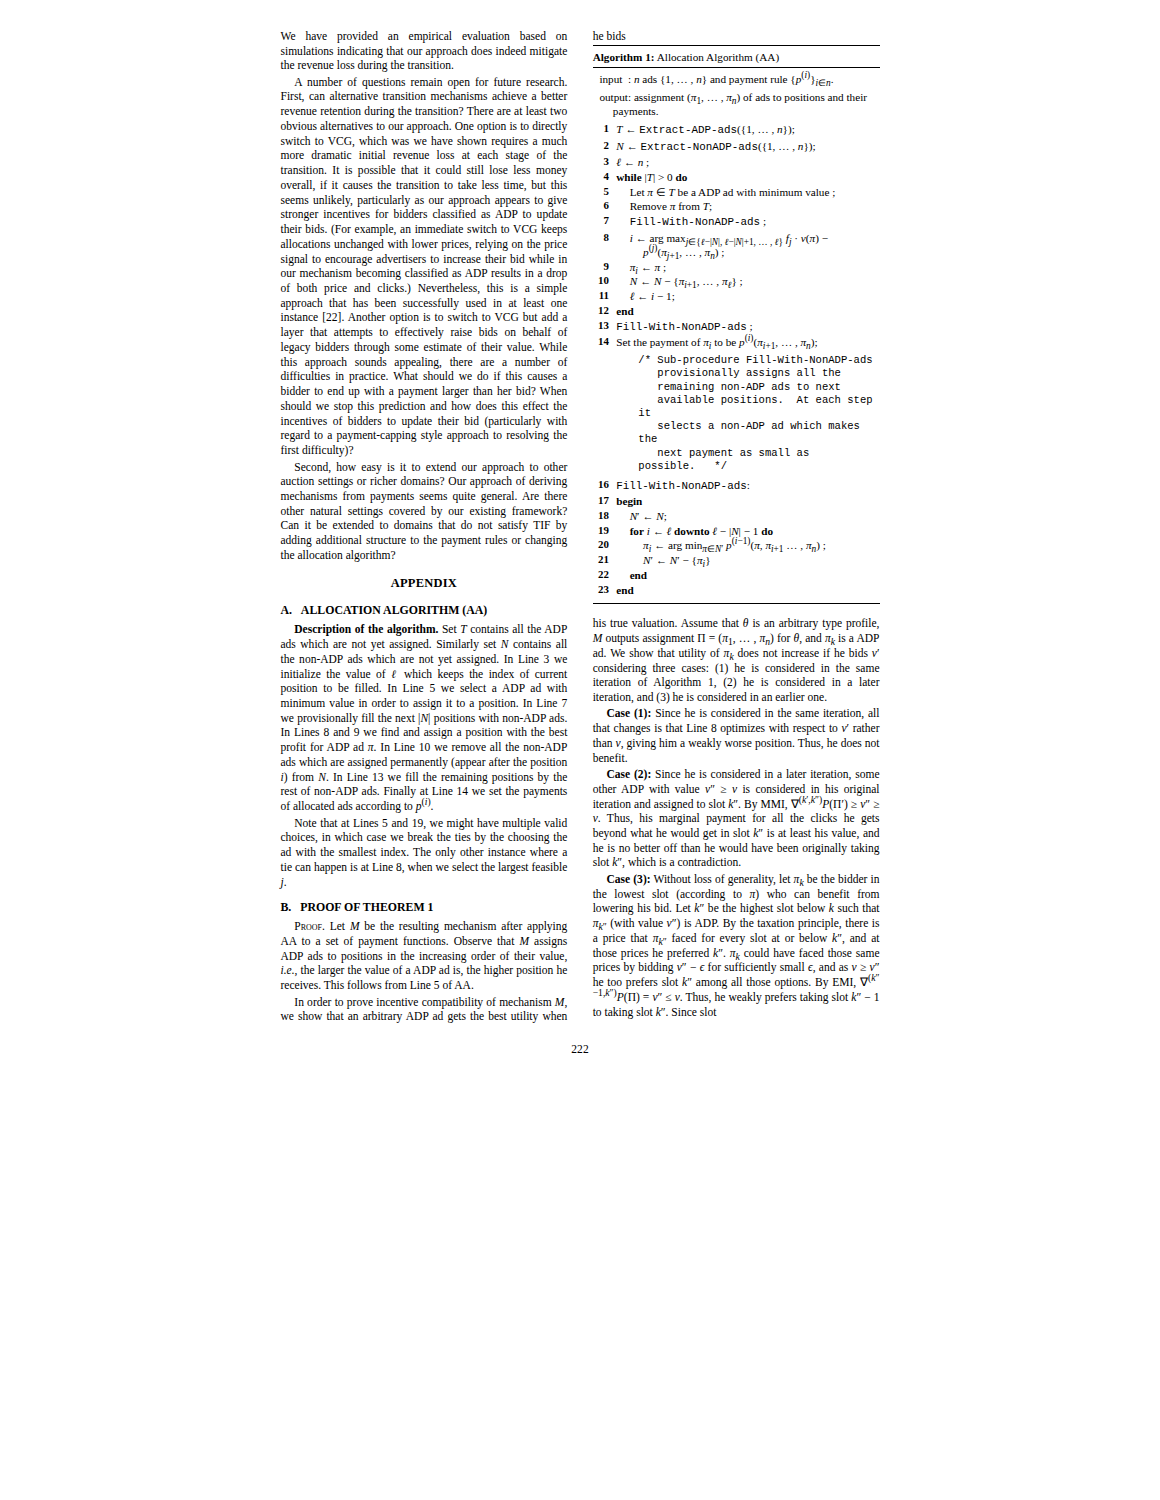We have provided an empirical evaluation based on simulations indicating that our approach does indeed mitigate the revenue loss during the transition.
A number of questions remain open for future research. First, can alternative transition mechanisms achieve a better revenue retention during the transition? There are at least two obvious alternatives to our approach. One option is to directly switch to VCG, which was we have shown requires a much more dramatic initial revenue loss at each stage of the transition. It is possible that it could still lose less money overall, if it causes the transition to take less time, but this seems unlikely, particularly as our approach appears to give stronger incentives for bidders classified as ADP to update their bids. (For example, an immediate switch to VCG keeps allocations unchanged with lower prices, relying on the price signal to encourage advertisers to increase their bid while in our mechanism becoming classified as ADP results in a drop of both price and clicks.) Nevertheless, this is a simple approach that has been successfully used in at least one instance [22]. Another option is to switch to VCG but add a layer that attempts to effectively raise bids on behalf of legacy bidders through some estimate of their value. While this approach sounds appealing, there are a number of difficulties in practice. What should we do if this causes a bidder to end up with a payment larger than her bid? When should we stop this prediction and how does this effect the incentives of bidders to update their bid (particularly with regard to a payment-capping style approach to resolving the first difficulty)?
Second, how easy is it to extend our approach to other auction settings or richer domains? Our approach of deriving mechanisms from payments seems quite general. Are there other natural settings covered by our existing framework? Can it be extended to domains that do not satisfy TIF by adding additional structure to the payment rules or changing the allocation algorithm?
Appendix
A. ALLOCATION ALGORITHM (AA)
Description of the algorithm. Set T contains all the ADP ads which are not yet assigned. Similarly set N contains all the non-ADP ads which are not yet assigned. In Line 3 we initialize the value of ℓ which keeps the index of current position to be filled. In Line 5 we select a ADP ad with minimum value in order to assign it to a position. In Line 7 we provisionally fill the next |N| positions with non-ADP ads. In Lines 8 and 9 we find and assign a position with the best profit for ADP ad π. In Line 10 we remove all the non-ADP ads which are assigned permanently (appear after the position i) from N. In Line 13 we fill the remaining positions by the rest of non-ADP ads. Finally at Line 14 we set the payments of allocated ads according to p(i).
Note that at Lines 5 and 19, we might have multiple valid choices, in which case we break the ties by the choosing the ad with the smallest index. The only other instance where a tie can happen is at Line 8, when we select the largest feasible j.
B. PROOF OF THEOREM 1
Proof. Let M be the resulting mechanism after applying AA to a set of payment functions. Observe that M assigns ADP ads to positions in the increasing order of their value, i.e., the larger the value of a ADP ad is, the higher position he receives. This follows from Line 5 of AA.
In order to prove incentive compatibility of mechanism M, we show that an arbitrary ADP ad gets the best utility when he bids
Algorithm 1: Allocation Algorithm (AA)
input : n ads {1, … , n} and payment rule {p(i)}i∈n.
output: assignment (π1, … , πn) of ads to positions and their
payments.
T ← Extract-ADP-ads({1, … , n});
N ← Extract-NonADP-ads({1, … , n});
ℓ ← n ;
while |T| > 0 do
Let π ∈ T be a ADP ad with minimum value ;
Remove π from T;
Fill-With-NonADP-ads ;
i ← arg maxj∈{ℓ−|N|, ℓ−|N|+1, … , ℓ} fj · v(π) − p(j)(πj+1, … , πn) ;
πi ← π ;
N ← N − {πi+1, … , πℓ} ;
ℓ ← i − 1;
end
Fill-With-NonADP-ads ;
Set the payment of πi to be p(i)(πi+1, … , πn);
/* Sub-procedure Fill-With-NonADP-ads
provisionally assigns all the
remaining non-ADP ads to next
available positions. At each step it
selects a non-ADP ad which makes the
next payment as small as possible. */
Fill-With-NonADP-ads:
begin
N′ ← N;
for i ← ℓ downto ℓ − |N| − 1 do
πi ← arg minπ∈N′ p(i−1)(π, πi+1 … , πn) ;
N′ ← N′ − {πi}
end
end
his true valuation. Assume that θ is an arbitrary type profile, M outputs assignment Π = (π1, … , πn) for θ, and πk is a ADP ad. We show that utility of πk does not increase if he bids v′ considering three cases: (1) he is considered in the same iteration of Algorithm 1, (2) he is considered in a later iteration, and (3) he is considered in an earlier one.
Case (1): Since he is considered in the same iteration, all that changes is that Line 8 optimizes with respect to v′ rather than v, giving him a weakly worse position. Thus, he does not benefit.
Case (2): Since he is considered in a later iteration, some other ADP with value v″ ≥ v is considered in his original iteration and assigned to slot k″. By MMI, ∇(k′,k″)P(Π′) ≥ v″ ≥ v. Thus, his marginal payment for all the clicks he gets beyond what he would get in slot k″ is at least his value, and he is no better off than he would have been originally taking slot k″, which is a contradiction.
Case (3): Without loss of generality, let πk be the bidder in the lowest slot (according to π) who can benefit from lowering his bid. Let k″ be the highest slot below k such that πk″ (with value v″) is ADP. By the taxation principle, there is a price that πk″ faced for every slot at or below k″, and at those prices he preferred k″. πk could have faced those same prices by bidding v″ − ϵ for sufficiently small ϵ, and as v ≥ v″ he too prefers slot k″ among all those options. By EMI, ∇(k″−1,k″)P(Π) = v″ ≤ v. Thus, he weakly prefers taking slot k″ − 1 to taking slot k″. Since slot
222